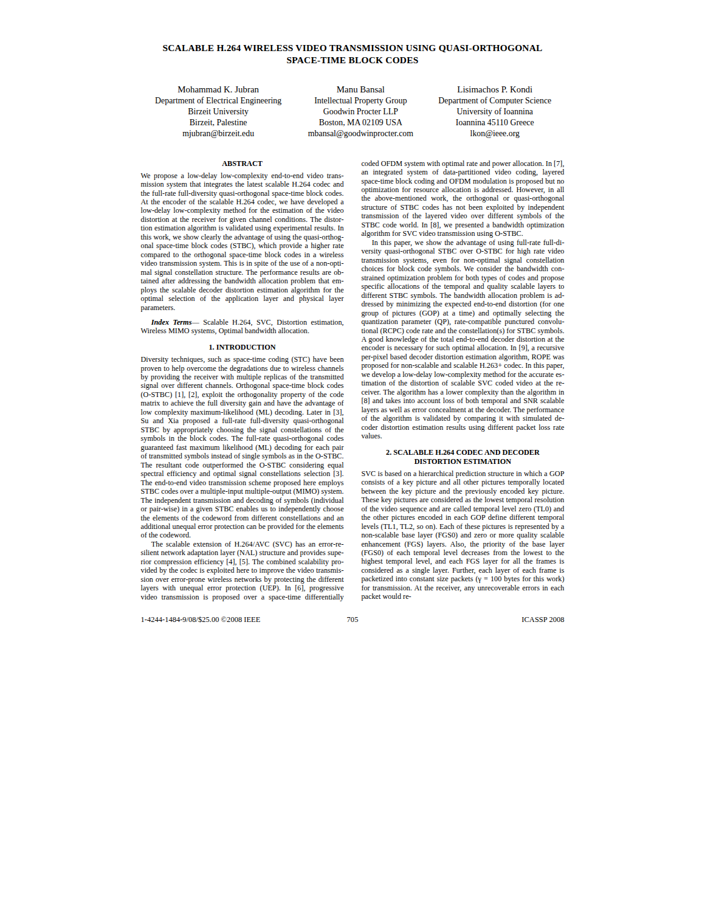Scalable H.264 Wireless Video Transmission Using Quasi-Orthogonal
Space-Time Block Codes
| Mohammad K. Jubran Department of Electrical Engineering Birzeit University Birzeit, Palestine mjubran@birzeit.edu | Manu Bansal Intellectual Property Group Goodwin Procter LLP Boston, MA 02109 USA mbansal@goodwinprocter.com | Lisimachos P. Kondi Department of Computer Science University of Ioannina Ioannina 45110 Greece lkon@ieee.org |
Abstract
We propose a low-delay low-complexity end-to-end video transmission system that integrates the latest scalable H.264 codec and the full-rate full-diversity quasi-orthogonal space-time block codes. At the encoder of the scalable H.264 codec, we have developed a low-delay low-complexity method for the estimation of the video distortion at the receiver for given channel conditions. The distortion estimation algorithm is validated using experimental results. In this work, we show clearly the advantage of using the quasi-orthogonal space-time block codes (STBC), which provide a higher rate compared to the orthogonal space-time block codes in a wireless video transmission system. This is in spite of the use of a non-optimal signal constellation structure. The performance results are obtained after addressing the bandwidth allocation problem that employs the scalable decoder distortion estimation algorithm for the optimal selection of the application layer and physical layer parameters.
Index Terms— Scalable H.264, SVC, Distortion estimation, Wireless MIMO systems, Optimal bandwidth allocation.
1. Introduction
Diversity techniques, such as space-time coding (STC) have been proven to help overcome the degradations due to wireless channels by providing the receiver with multiple replicas of the transmitted signal over different channels. Orthogonal space-time block codes (O-STBC) [1], [2], exploit the orthogonality property of the code matrix to achieve the full diversity gain and have the advantage of low complexity maximum-likelihood (ML) decoding. Later in [3], Su and Xia proposed a full-rate full-diversity quasi-orthogonal STBC by appropriately choosing the signal constellations of the symbols in the block codes. The full-rate quasi-orthogonal codes guaranteed fast maximum likelihood (ML) decoding for each pair of transmitted symbols instead of single symbols as in the O-STBC. The resultant code outperformed the O-STBC considering equal spectral efficiency and optimal signal constellations selection [3]. The end-to-end video transmission scheme proposed here employs STBC codes over a multiple-input multiple-output (MIMO) system. The independent transmission and decoding of symbols (individual or pair-wise) in a given STBC enables us to independently choose the elements of the codeword from different constellations and an additional unequal error protection can be provided for the elements of the codeword.
The scalable extension of H.264/AVC (SVC) has an error-resilient network adaptation layer (NAL) structure and provides superior compression efficiency [4], [5]. The combined scalability provided by the codec is exploited here to improve the video transmission over error-prone wireless networks by protecting the different layers with unequal error protection (UEP). In [6], progressive video transmission is proposed over a space-time differentially coded OFDM system with optimal rate and power allocation. In [7], an integrated system of data-partitioned video coding, layered space-time block coding and OFDM modulation is proposed but no optimization for resource allocation is addressed. However, in all the above-mentioned work, the orthogonal or quasi-orthogonal structure of STBC codes has not been exploited by independent transmission of the layered video over different symbols of the STBC code world. In [8], we presented a bandwidth optimization algorithm for SVC video transmission using O-STBC.
In this paper, we show the advantage of using full-rate full-diversity quasi-orthogonal STBC over O-STBC for high rate video transmission systems, even for non-optimal signal constellation choices for block code symbols. We consider the bandwidth constrained optimization problem for both types of codes and propose specific allocations of the temporal and quality scalable layers to different STBC symbols. The bandwidth allocation problem is addressed by minimizing the expected end-to-end distortion (for one group of pictures (GOP) at a time) and optimally selecting the quantization parameter (QP), rate-compatible punctured convolutional (RCPC) code rate and the constellation(s) for STBC symbols. A good knowledge of the total end-to-end decoder distortion at the encoder is necessary for such optimal allocation. In [9], a recursive per-pixel based decoder distortion estimation algorithm, ROPE was proposed for non-scalable and scalable H.263+ codec. In this paper, we develop a low-delay low-complexity method for the accurate estimation of the distortion of scalable SVC coded video at the receiver. The algorithm has a lower complexity than the algorithm in [8] and takes into account loss of both temporal and SNR scalable layers as well as error concealment at the decoder. The performance of the algorithm is validated by comparing it with simulated decoder distortion estimation results using different packet loss rate values.
2. Scalable H.264 Codec and Decoder
Distortion Estimation
SVC is based on a hierarchical prediction structure in which a GOP consists of a key picture and all other pictures temporally located between the key picture and the previously encoded key picture. These key pictures are considered as the lowest temporal resolution of the video sequence and are called temporal level zero (TL0) and the other pictures encoded in each GOP define different temporal levels (TL1, TL2, so on). Each of these pictures is represented by a non-scalable base layer (FGS0) and zero or more quality scalable enhancement (FGS) layers. Also, the priority of the base layer (FGS0) of each temporal level decreases from the lowest to the highest temporal level, and each FGS layer for all the frames is considered as a single layer. Further, each layer of each frame is packetized into constant size packets (γ = 100 bytes for this work) for transmission. At the receiver, any unrecoverable errors in each packet would re-
1-4244-1484-9/08/$25.00 ©2008 IEEE 705 ICASSP 2008